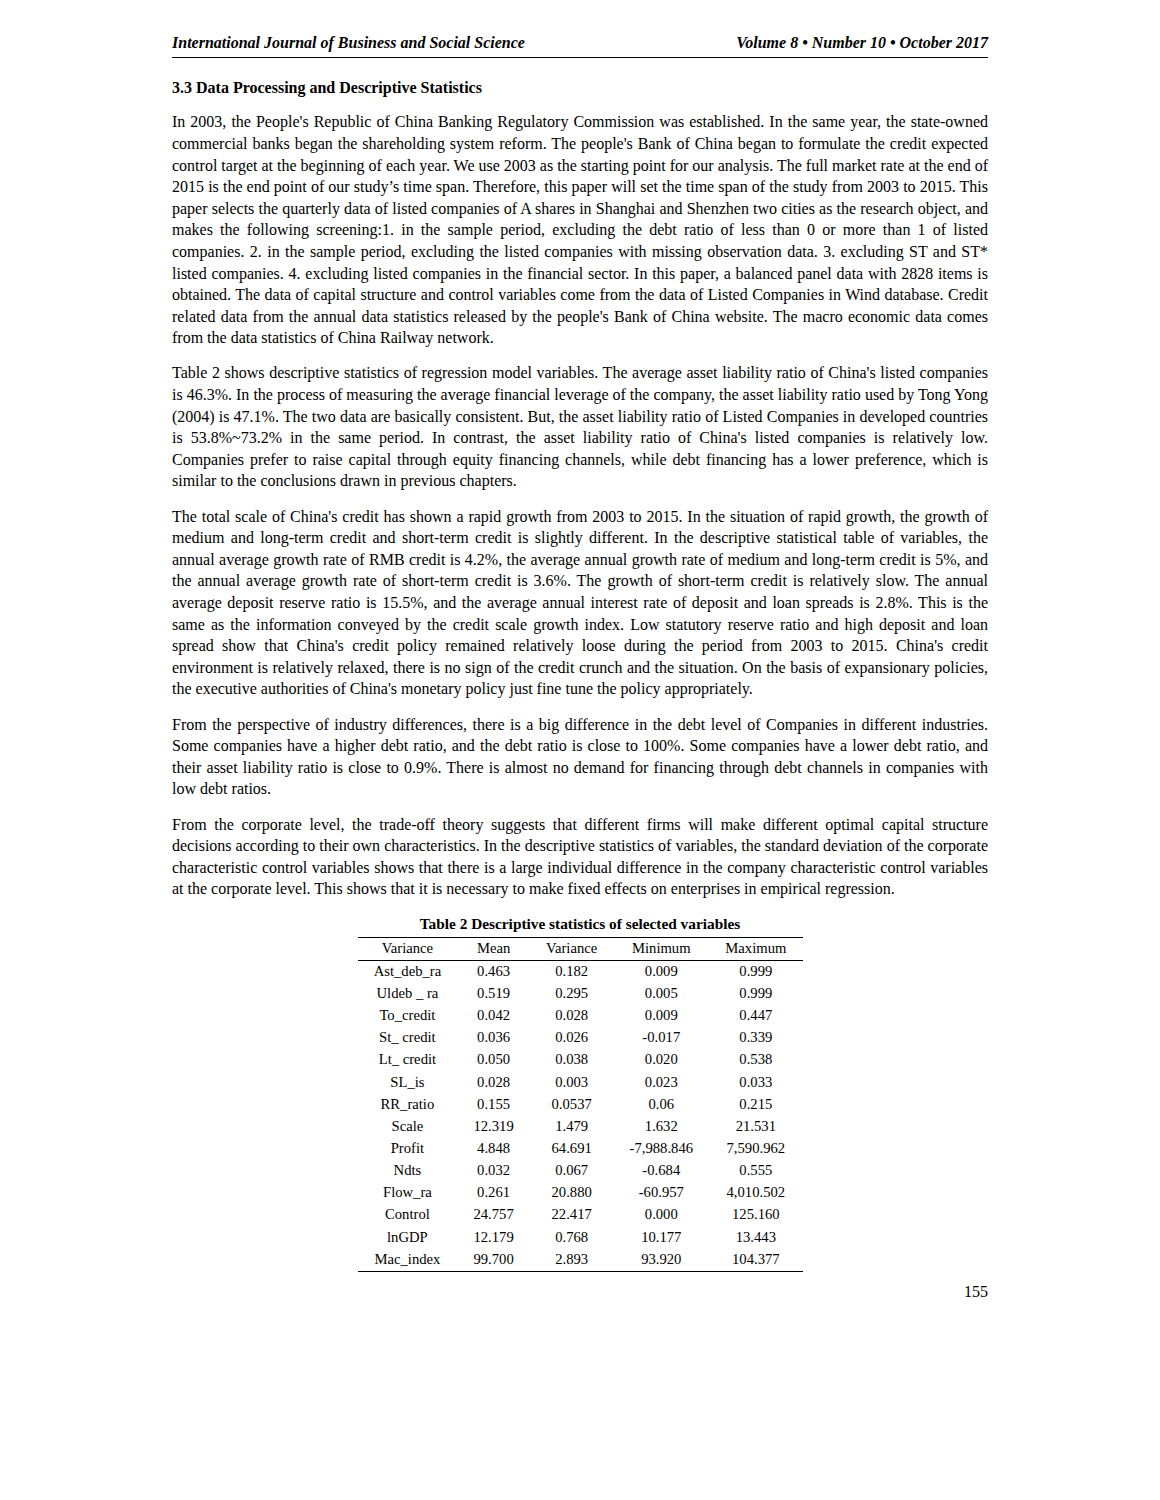International Journal of Business and Social Science Volume 8 • Number 10 • October 2017
3.3 Data Processing and Descriptive Statistics
In 2003, the People's Republic of China Banking Regulatory Commission was established. In the same year, the state-owned commercial banks began the shareholding system reform. The people's Bank of China began to formulate the credit expected control target at the beginning of each year. We use 2003 as the starting point for our analysis. The full market rate at the end of 2015 is the end point of our study’s time span. Therefore, this paper will set the time span of the study from 2003 to 2015. This paper selects the quarterly data of listed companies of A shares in Shanghai and Shenzhen two cities as the research object, and makes the following screening:1. in the sample period, excluding the debt ratio of less than 0 or more than 1 of listed companies. 2. in the sample period, excluding the listed companies with missing observation data. 3. excluding ST and ST* listed companies. 4. excluding listed companies in the financial sector. In this paper, a balanced panel data with 2828 items is obtained. The data of capital structure and control variables come from the data of Listed Companies in Wind database. Credit related data from the annual data statistics released by the people's Bank of China website. The macro economic data comes from the data statistics of China Railway network.
Table 2 shows descriptive statistics of regression model variables. The average asset liability ratio of China's listed companies is 46.3%. In the process of measuring the average financial leverage of the company, the asset liability ratio used by Tong Yong (2004) is 47.1%. The two data are basically consistent. But, the asset liability ratio of Listed Companies in developed countries is 53.8%~73.2% in the same period. In contrast, the asset liability ratio of China's listed companies is relatively low. Companies prefer to raise capital through equity financing channels, while debt financing has a lower preference, which is similar to the conclusions drawn in previous chapters.
The total scale of China's credit has shown a rapid growth from 2003 to 2015. In the situation of rapid growth, the growth of medium and long-term credit and short-term credit is slightly different. In the descriptive statistical table of variables, the annual average growth rate of RMB credit is 4.2%, the average annual growth rate of medium and long-term credit is 5%, and the annual average growth rate of short-term credit is 3.6%. The growth of short-term credit is relatively slow. The annual average deposit reserve ratio is 15.5%, and the average annual interest rate of deposit and loan spreads is 2.8%. This is the same as the information conveyed by the credit scale growth index. Low statutory reserve ratio and high deposit and loan spread show that China's credit policy remained relatively loose during the period from 2003 to 2015. China's credit environment is relatively relaxed, there is no sign of the credit crunch and the situation. On the basis of expansionary policies, the executive authorities of China's monetary policy just fine tune the policy appropriately.
From the perspective of industry differences, there is a big difference in the debt level of Companies in different industries. Some companies have a higher debt ratio, and the debt ratio is close to 100%. Some companies have a lower debt ratio, and their asset liability ratio is close to 0.9%. There is almost no demand for financing through debt channels in companies with low debt ratios.
From the corporate level, the trade-off theory suggests that different firms will make different optimal capital structure decisions according to their own characteristics. In the descriptive statistics of variables, the standard deviation of the corporate characteristic control variables shows that there is a large individual difference in the company characteristic control variables at the corporate level. This shows that it is necessary to make fixed effects on enterprises in empirical regression.
Table 2 Descriptive statistics of selected variables
| Variance | Mean | Variance | Minimum | Maximum |
| --- | --- | --- | --- | --- |
| Ast_deb_ra | 0.463 | 0.182 | 0.009 | 0.999 |
| Uldeb _ ra | 0.519 | 0.295 | 0.005 | 0.999 |
| To_credit | 0.042 | 0.028 | 0.009 | 0.447 |
| St_ credit | 0.036 | 0.026 | -0.017 | 0.339 |
| Lt_ credit | 0.050 | 0.038 | 0.020 | 0.538 |
| SL_is | 0.028 | 0.003 | 0.023 | 0.033 |
| RR_ratio | 0.155 | 0.0537 | 0.06 | 0.215 |
| Scale | 12.319 | 1.479 | 1.632 | 21.531 |
| Profit | 4.848 | 64.691 | -7,988.846 | 7,590.962 |
| Ndts | 0.032 | 0.067 | -0.684 | 0.555 |
| Flow_ra | 0.261 | 20.880 | -60.957 | 4,010.502 |
| Control | 24.757 | 22.417 | 0.000 | 125.160 |
| lnGDP | 12.179 | 0.768 | 10.177 | 13.443 |
| Mac_index | 99.700 | 2.893 | 93.920 | 104.377 |
155